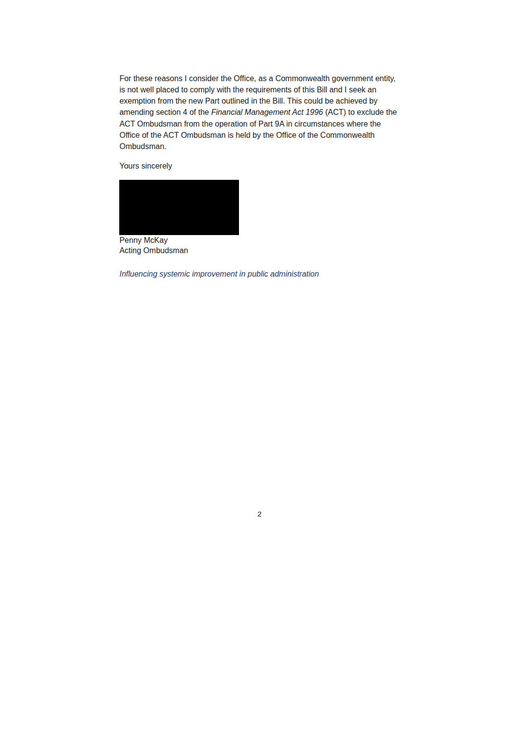For these reasons I consider the Office, as a Commonwealth government entity, is not well placed to comply with the requirements of this Bill and I seek an exemption from the new Part outlined in the Bill. This could be achieved by amending section 4 of the Financial Management Act 1996 (ACT) to exclude the ACT Ombudsman from the operation of Part 9A in circumstances where the Office of the ACT Ombudsman is held by the Office of the Commonwealth Ombudsman.
Yours sincerely
Penny McKay
Acting Ombudsman
Influencing systemic improvement in public administration
2